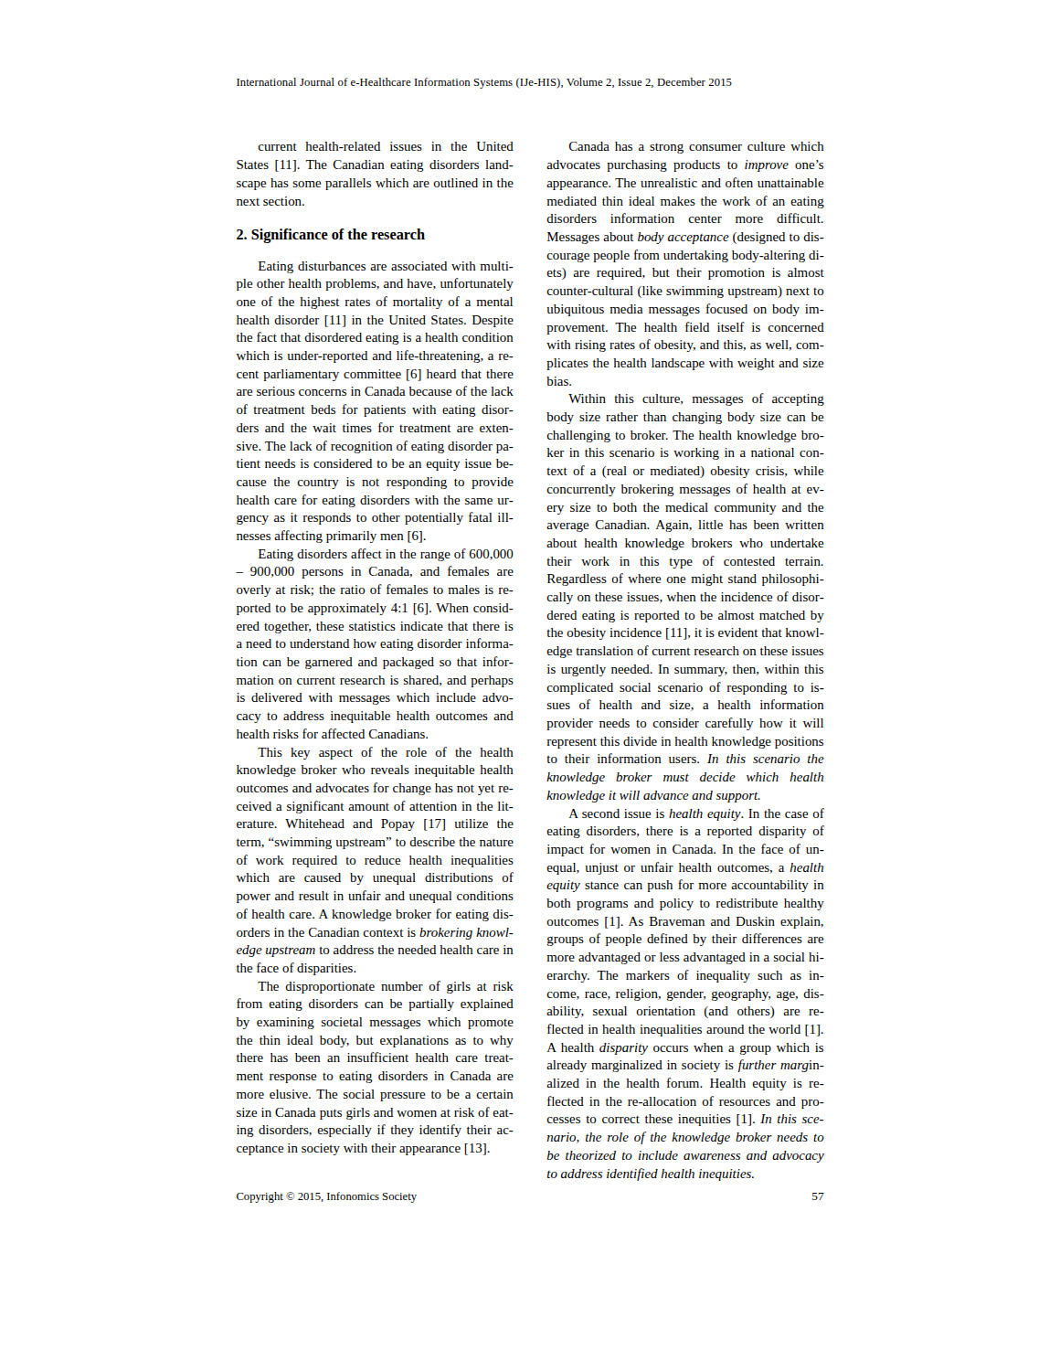International Journal of e-Healthcare Information Systems (IJe-HIS), Volume 2, Issue 2, December 2015
current health-related issues in the United States [11]. The Canadian eating disorders landscape has some parallels which are outlined in the next section.
2. Significance of the research
Eating disturbances are associated with multiple other health problems, and have, unfortunately one of the highest rates of mortality of a mental health disorder [11] in the United States. Despite the fact that disordered eating is a health condition which is under-reported and life-threatening, a recent parliamentary committee [6] heard that there are serious concerns in Canada because of the lack of treatment beds for patients with eating disorders and the wait times for treatment are extensive. The lack of recognition of eating disorder patient needs is considered to be an equity issue because the country is not responding to provide health care for eating disorders with the same urgency as it responds to other potentially fatal illnesses affecting primarily men [6].
Eating disorders affect in the range of 600,000 – 900,000 persons in Canada, and females are overly at risk; the ratio of females to males is reported to be approximately 4:1 [6]. When considered together, these statistics indicate that there is a need to understand how eating disorder information can be garnered and packaged so that information on current research is shared, and perhaps is delivered with messages which include advocacy to address inequitable health outcomes and health risks for affected Canadians.
This key aspect of the role of the health knowledge broker who reveals inequitable health outcomes and advocates for change has not yet received a significant amount of attention in the literature. Whitehead and Popay [17] utilize the term, “swimming upstream” to describe the nature of work required to reduce health inequalities which are caused by unequal distributions of power and result in unfair and unequal conditions of health care. A knowledge broker for eating disorders in the Canadian context is brokering knowledge upstream to address the needed health care in the face of disparities.
The disproportionate number of girls at risk from eating disorders can be partially explained by examining societal messages which promote the thin ideal body, but explanations as to why there has been an insufficient health care treatment response to eating disorders in Canada are more elusive. The social pressure to be a certain size in Canada puts girls and women at risk of eating disorders, especially if they identify their acceptance in society with their appearance [13].
Canada has a strong consumer culture which advocates purchasing products to improve one’s appearance. The unrealistic and often unattainable mediated thin ideal makes the work of an eating disorders information center more difficult. Messages about body acceptance (designed to discourage people from undertaking body-altering diets) are required, but their promotion is almost counter-cultural (like swimming upstream) next to ubiquitous media messages focused on body improvement. The health field itself is concerned with rising rates of obesity, and this, as well, complicates the health landscape with weight and size bias.
Within this culture, messages of accepting body size rather than changing body size can be challenging to broker. The health knowledge broker in this scenario is working in a national context of a (real or mediated) obesity crisis, while concurrently brokering messages of health at every size to both the medical community and the average Canadian. Again, little has been written about health knowledge brokers who undertake their work in this type of contested terrain. Regardless of where one might stand philosophically on these issues, when the incidence of disordered eating is reported to be almost matched by the obesity incidence [11], it is evident that knowledge translation of current research on these issues is urgently needed. In summary, then, within this complicated social scenario of responding to issues of health and size, a health information provider needs to consider carefully how it will represent this divide in health knowledge positions to their information users. In this scenario the knowledge broker must decide which health knowledge it will advance and support.
A second issue is health equity. In the case of eating disorders, there is a reported disparity of impact for women in Canada. In the face of unequal, unjust or unfair health outcomes, a health equity stance can push for more accountability in both programs and policy to redistribute healthy outcomes [1]. As Braveman and Duskin explain, groups of people defined by their differences are more advantaged or less advantaged in a social hierarchy. The markers of inequality such as income, race, religion, gender, geography, age, disability, sexual orientation (and others) are reflected in health inequalities around the world [1]. A health disparity occurs when a group which is already marginalized in society is further marginalized in the health forum. Health equity is reflected in the re-allocation of resources and processes to correct these inequities [1]. In this scenario, the role of the knowledge broker needs to be theorized to include awareness and advocacy to address identified health inequities.
Copyright © 2015, Infonomics Society 57